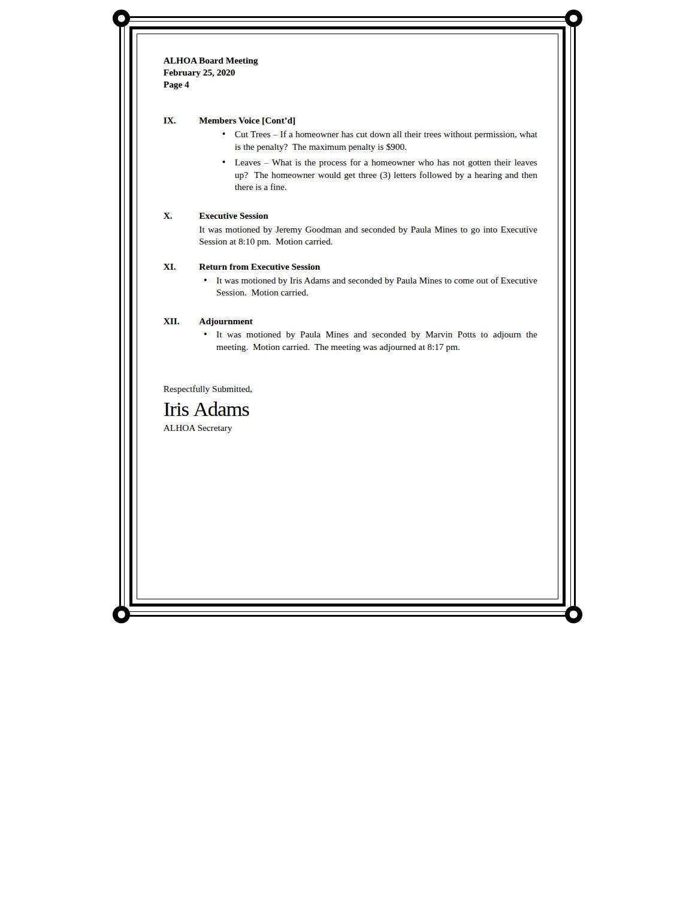ALHOA Board Meeting
February 25, 2020
Page 4
IX.
Members Voice [Cont’d]
Cut Trees – If a homeowner has cut down all their trees without permission, what is the penalty? The maximum penalty is $900.
Leaves – What is the process for a homeowner who has not gotten their leaves up? The homeowner would get three (3) letters followed by a hearing and then there is a fine.
X.
Executive Session
It was motioned by Jeremy Goodman and seconded by Paula Mines to go into Executive Session at 8:10 pm. Motion carried.
XI.
Return from Executive Session
It was motioned by Iris Adams and seconded by Paula Mines to come out of Executive Session. Motion carried.
XII.
Adjournment
It was motioned by Paula Mines and seconded by Marvin Potts to adjourn the meeting. Motion carried. The meeting was adjourned at 8:17 pm.
Respectfully Submitted,
Iris Adams
ALHOA Secretary